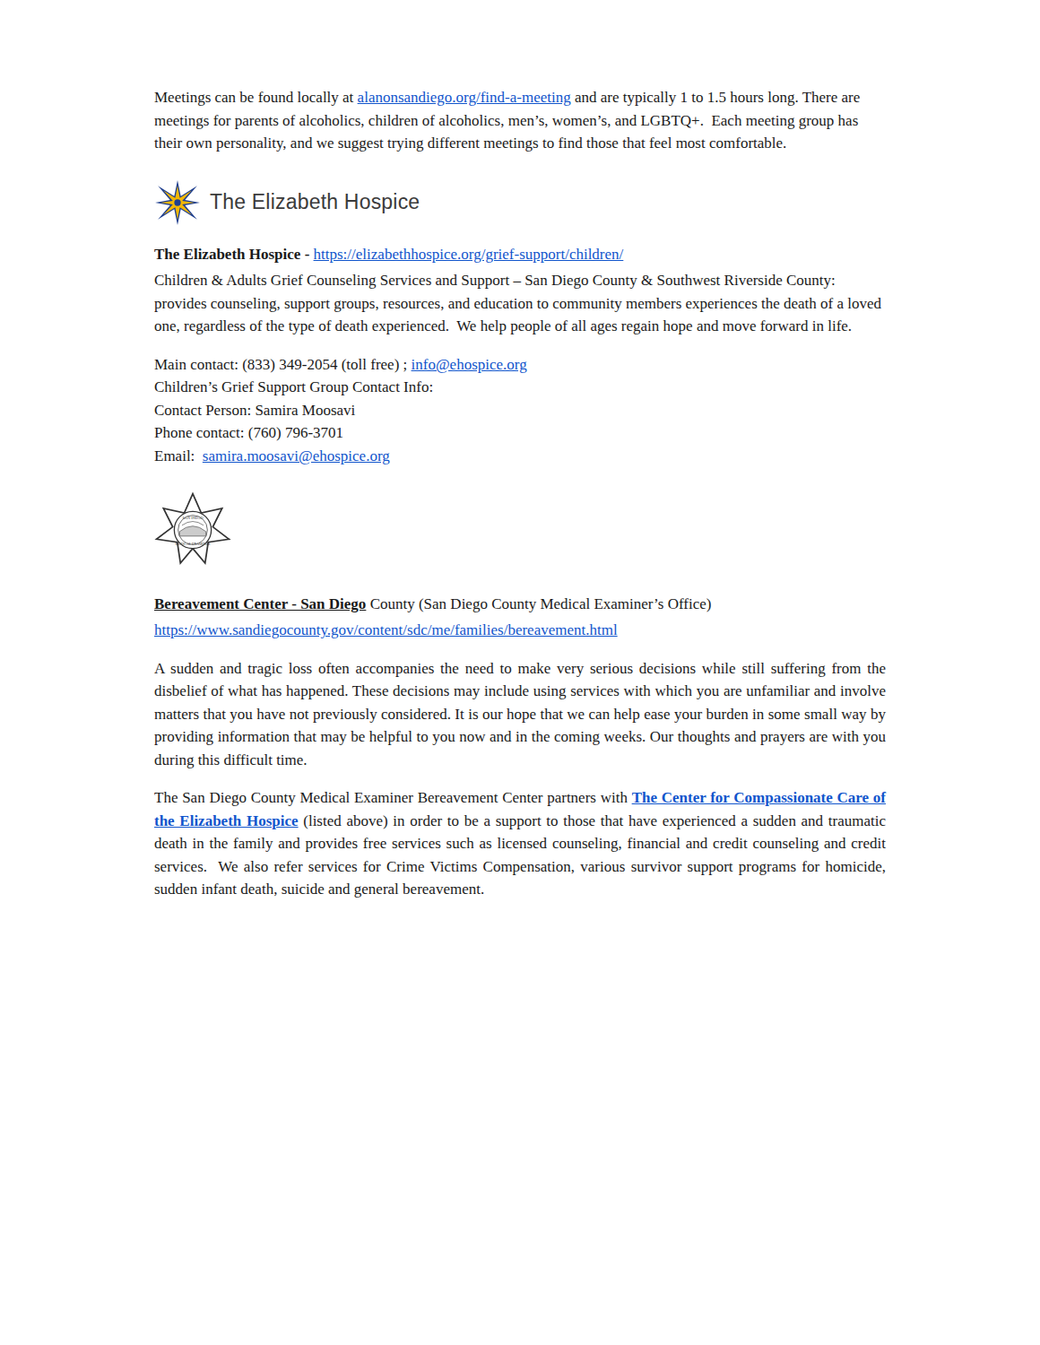Meetings can be found locally at alanonsandiego.org/find-a-meeting and are typically 1 to 1.5 hours long. There are meetings for parents of alcoholics, children of alcoholics, men’s, women’s, and LGBTQ+. Each meeting group has their own personality, and we suggest trying different meetings to find those that feel most comfortable.
The Elizabeth Hospice
The Elizabeth Hospice - https://elizabethhospice.org/grief-support/children/
Children & Adults Grief Counseling Services and Support – San Diego County & Southwest Riverside County: provides counseling, support groups, resources, and education to community members experiences the death of a loved one, regardless of the type of death experienced. We help people of all ages regain hope and move forward in life.
Main contact: (833) 349-2054 (toll free) ; info@ehospice.org
Children’s Grief Support Group Contact Info:
Contact Person: Samira Moosavi
Phone contact: (760) 796-3701
Email: samira.moosavi@ehospice.org
SAN DIEGO MEDICAL EXAMINER
Bereavement Center - San Diego County (San Diego County Medical Examiner’s Office)
https://www.sandiegocounty.gov/content/sdc/me/families/bereavement.html
A sudden and tragic loss often accompanies the need to make very serious decisions while still suffering from the disbelief of what has happened. These decisions may include using services with which you are unfamiliar and involve matters that you have not previously considered. It is our hope that we can help ease your burden in some small way by providing information that may be helpful to you now and in the coming weeks. Our thoughts and prayers are with you during this difficult time.
The San Diego County Medical Examiner Bereavement Center partners with The Center for Compassionate Care of the Elizabeth Hospice (listed above) in order to be a support to those that have experienced a sudden and traumatic death in the family and provides free services such as licensed counseling, financial and credit counseling and credit services. We also refer services for Crime Victims Compensation, various survivor support programs for homicide, sudden infant death, suicide and general bereavement.